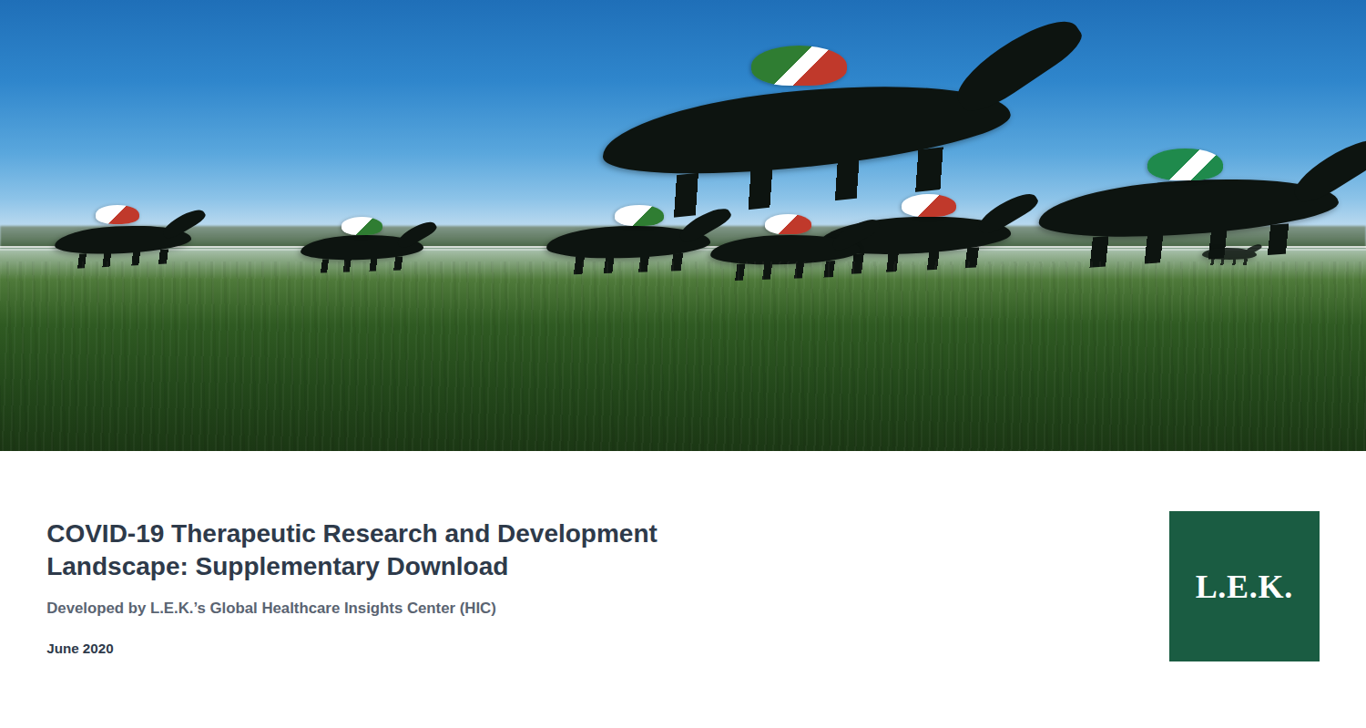COVID-19 Therapeutic Research and Development Landscape: Supplementary Download
Developed by L.E.K.’s Global Healthcare Insights Center (HIC)
June 2020
L.E.K.